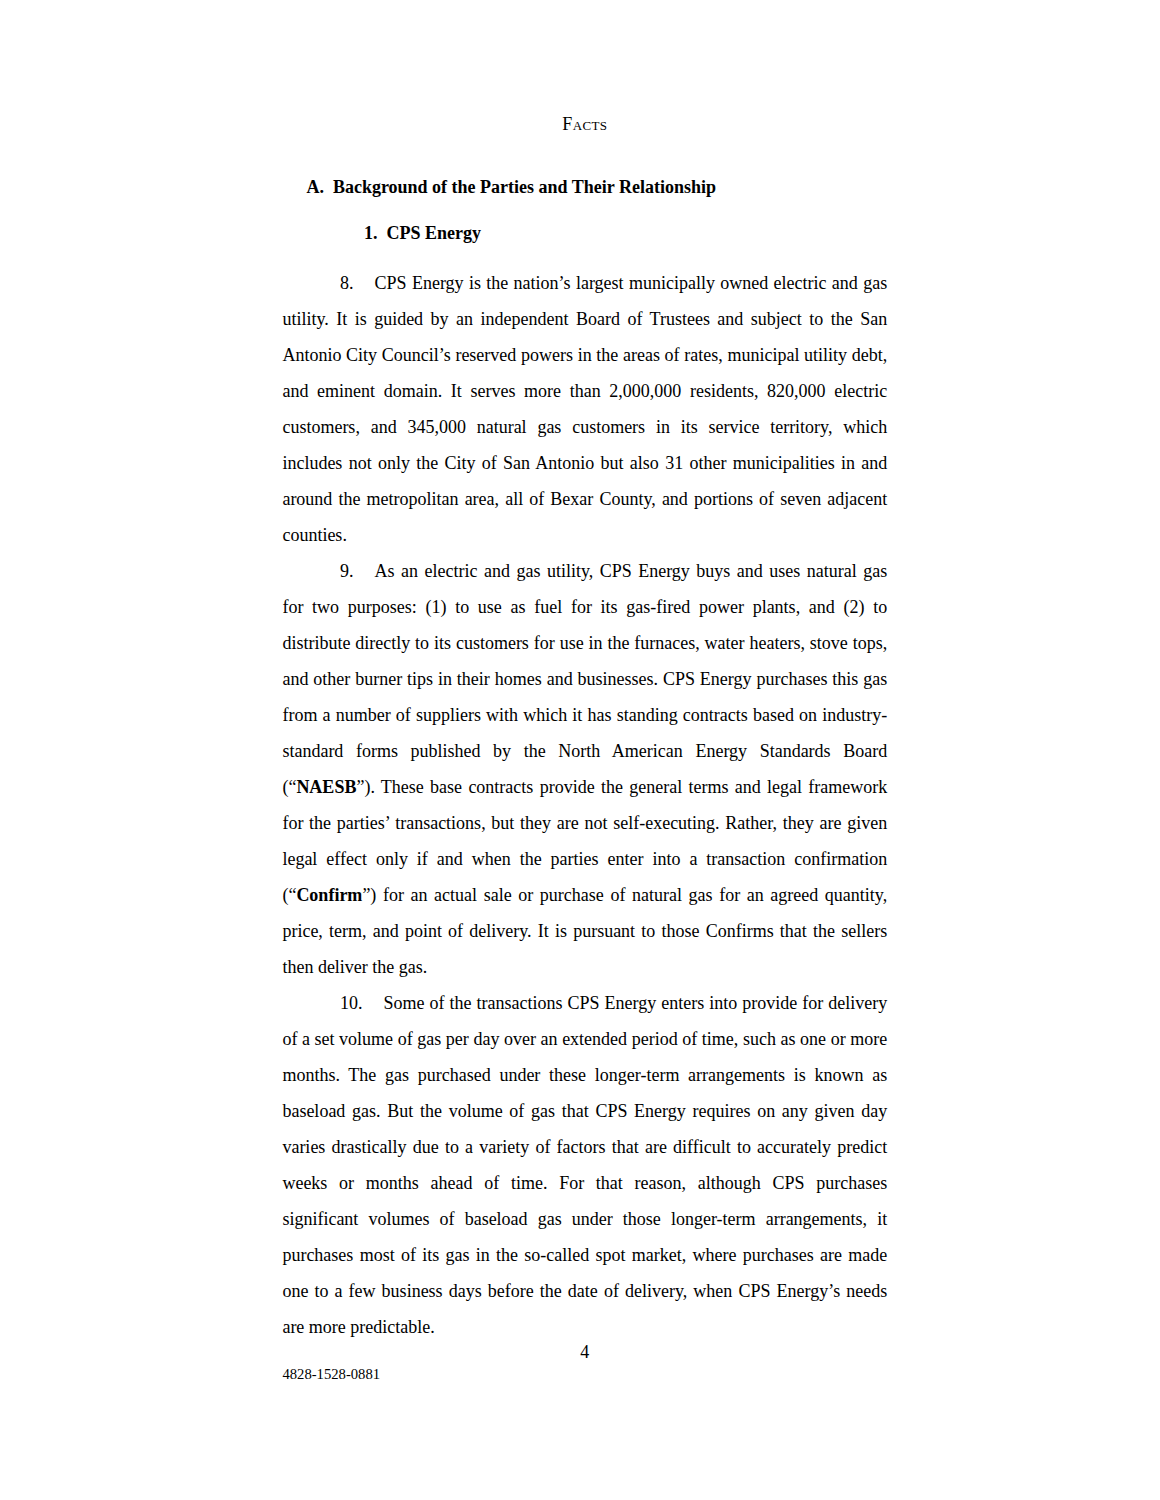Facts
A. Background of the Parties and Their Relationship
1. CPS Energy
8. CPS Energy is the nation’s largest municipally owned electric and gas utility. It is guided by an independent Board of Trustees and subject to the San Antonio City Council’s reserved powers in the areas of rates, municipal utility debt, and eminent domain. It serves more than 2,000,000 residents, 820,000 electric customers, and 345,000 natural gas customers in its service territory, which includes not only the City of San Antonio but also 31 other municipalities in and around the metropolitan area, all of Bexar County, and portions of seven adjacent counties.
9. As an electric and gas utility, CPS Energy buys and uses natural gas for two purposes: (1) to use as fuel for its gas-fired power plants, and (2) to distribute directly to its customers for use in the furnaces, water heaters, stove tops, and other burner tips in their homes and businesses. CPS Energy purchases this gas from a number of suppliers with which it has standing contracts based on industry-standard forms published by the North American Energy Standards Board (“NAESB”). These base contracts provide the general terms and legal framework for the parties’ transactions, but they are not self-executing. Rather, they are given legal effect only if and when the parties enter into a transaction confirmation (“Confirm”) for an actual sale or purchase of natural gas for an agreed quantity, price, term, and point of delivery. It is pursuant to those Confirms that the sellers then deliver the gas.
10. Some of the transactions CPS Energy enters into provide for delivery of a set volume of gas per day over an extended period of time, such as one or more months. The gas purchased under these longer-term arrangements is known as baseload gas. But the volume of gas that CPS Energy requires on any given day varies drastically due to a variety of factors that are difficult to accurately predict weeks or months ahead of time. For that reason, although CPS purchases significant volumes of baseload gas under those longer-term arrangements, it purchases most of its gas in the so-called spot market, where purchases are made one to a few business days before the date of delivery, when CPS Energy’s needs are more predictable.
4
4828-1528-0881